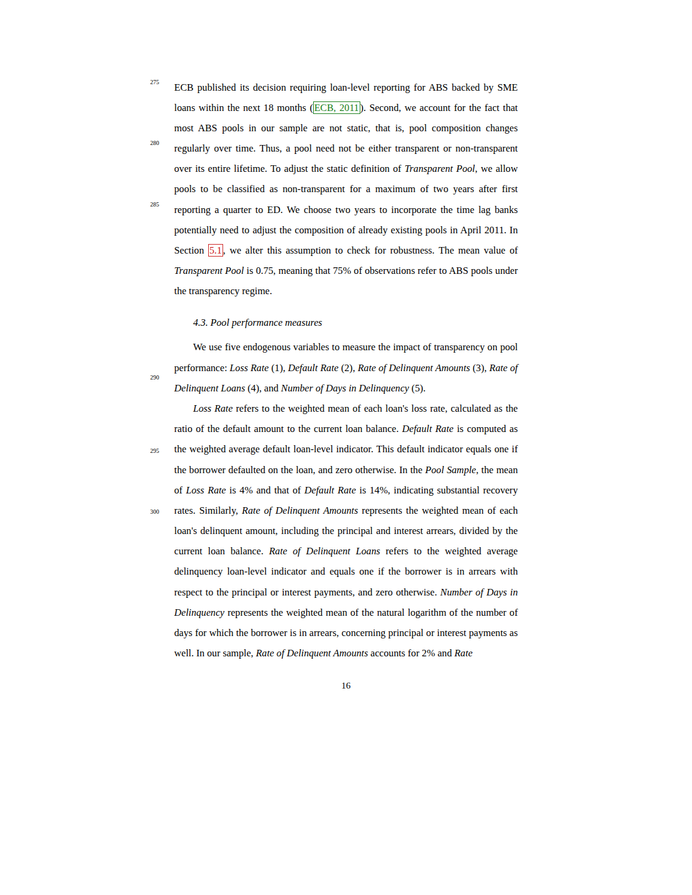275
ECB published its decision requiring loan-level reporting for ABS backed by SME loans within the next 18 months (ECB, 2011). Second, we account for the fact that most ABS pools in our sample are not static, that is, pool composition changes regularly over time. Thus, a pool need not be either transparent or non-transparent over its entire lifetime. To adjust the static definition of Transparent Pool, we allow pools to be classified as non-transparent for a maximum of two years after first reporting a quarter to ED. We choose two years to incorporate the time lag banks potentially need to adjust the composition of already existing pools in April 2011. In Section 5.1, we alter this assumption to check for robustness. The mean value of Transparent Pool is 0.75, meaning that 75% of observations refer to ABS pools under the transparency regime.
280 285
4.3. Pool performance measures
We use five endogenous variables to measure the impact of transparency on pool performance: Loss Rate (1), Default Rate (2), Rate of Delinquent Amounts (3), Rate of Delinquent Loans (4), and Number of Days in Delinquency (5).
290
Loss Rate refers to the weighted mean of each loan's loss rate, calculated as the ratio of the default amount to the current loan balance. Default Rate is computed as the weighted average default loan-level indicator. This default indicator equals one if the borrower defaulted on the loan, and zero otherwise. In the Pool Sample, the mean of Loss Rate is 4% and that of Default Rate is 14%, indicating substantial recovery rates. Similarly, Rate of Delinquent Amounts represents the weighted mean of each loan's delinquent amount, including the principal and interest arrears, divided by the current loan balance. Rate of Delinquent Loans refers to the weighted average delinquency loan-level indicator and equals one if the borrower is in arrears with respect to the principal or interest payments, and zero otherwise. Number of Days in Delinquency represents the weighted mean of the natural logarithm of the number of days for which the borrower is in arrears, concerning principal or interest payments as well. In our sample, Rate of Delinquent Amounts accounts for 2% and Rate
295 300
16